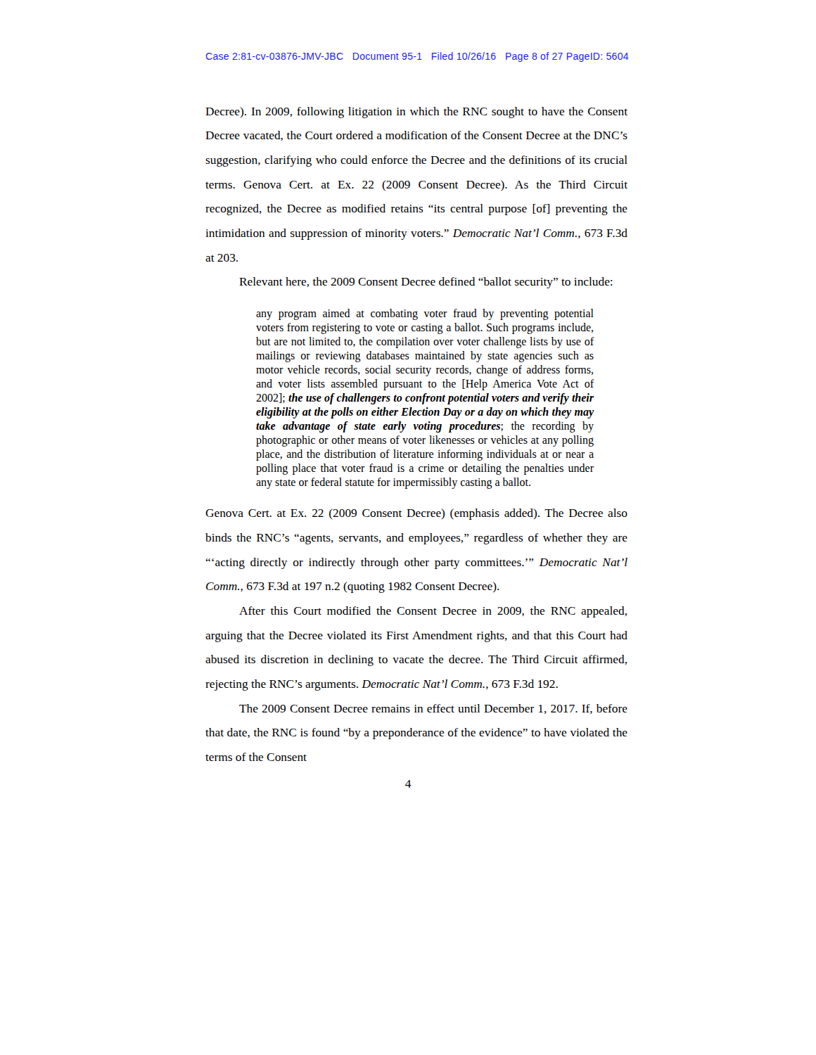Case 2:81-cv-03876-JMV-JBC Document 95-1 Filed 10/26/16 Page 8 of 27 PageID: 5604
Decree). In 2009, following litigation in which the RNC sought to have the Consent Decree vacated, the Court ordered a modification of the Consent Decree at the DNC’s suggestion, clarifying who could enforce the Decree and the definitions of its crucial terms. Genova Cert. at Ex. 22 (2009 Consent Decree). As the Third Circuit recognized, the Decree as modified retains “its central purpose [of] preventing the intimidation and suppression of minority voters.” Democratic Nat’l Comm., 673 F.3d at 203.
Relevant here, the 2009 Consent Decree defined “ballot security” to include:
any program aimed at combating voter fraud by preventing potential voters from registering to vote or casting a ballot. Such programs include, but are not limited to, the compilation over voter challenge lists by use of mailings or reviewing databases maintained by state agencies such as motor vehicle records, social security records, change of address forms, and voter lists assembled pursuant to the [Help America Vote Act of 2002]; the use of challengers to confront potential voters and verify their eligibility at the polls on either Election Day or a day on which they may take advantage of state early voting procedures; the recording by photographic or other means of voter likenesses or vehicles at any polling place, and the distribution of literature informing individuals at or near a polling place that voter fraud is a crime or detailing the penalties under any state or federal statute for impermissibly casting a ballot.
Genova Cert. at Ex. 22 (2009 Consent Decree) (emphasis added). The Decree also binds the RNC’s “agents, servants, and employees,” regardless of whether they are “‘acting directly or indirectly through other party committees.’” Democratic Nat’l Comm., 673 F.3d at 197 n.2 (quoting 1982 Consent Decree).
After this Court modified the Consent Decree in 2009, the RNC appealed, arguing that the Decree violated its First Amendment rights, and that this Court had abused its discretion in declining to vacate the decree. The Third Circuit affirmed, rejecting the RNC’s arguments. Democratic Nat’l Comm., 673 F.3d 192.
The 2009 Consent Decree remains in effect until December 1, 2017. If, before that date, the RNC is found “by a preponderance of the evidence” to have violated the terms of the Consent
4